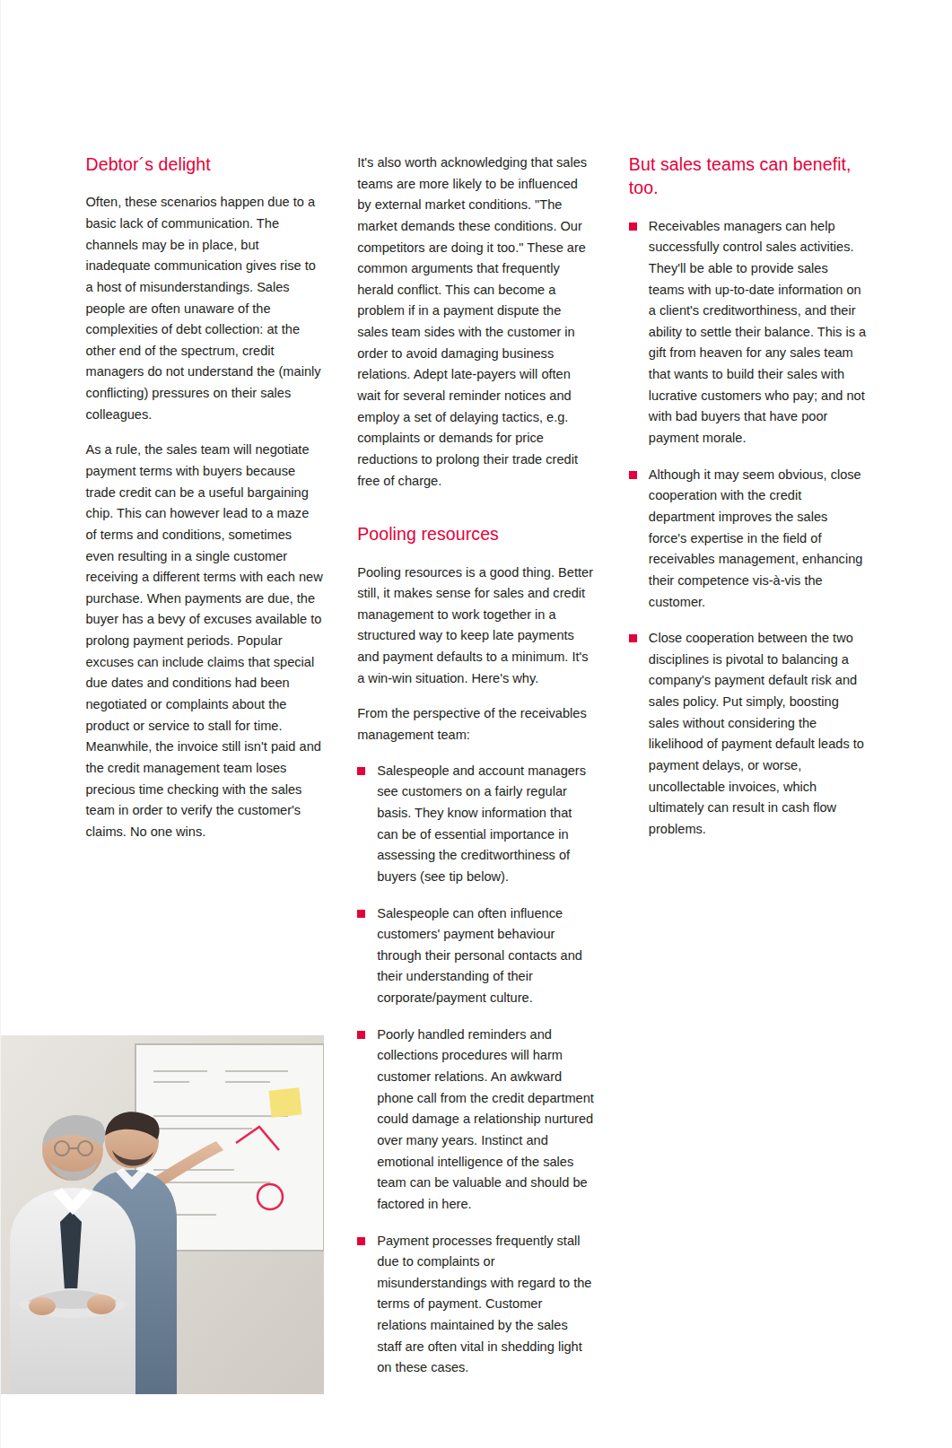Debtor´s delight
Often, these scenarios happen due to a basic lack of communication. The channels may be in place, but inadequate communication gives rise to a host of misunderstandings. Sales people are often unaware of the complexities of debt collection: at the other end of the spectrum, credit managers do not understand the (mainly conflicting) pressures on their sales colleagues.
As a rule, the sales team will negotiate payment terms with buyers because trade credit can be a useful bargaining chip. This can however lead to a maze of terms and conditions, sometimes even resulting in a single customer receiving a different terms with each new purchase. When payments are due, the buyer has a bevy of excuses available to prolong payment periods. Popular excuses can include claims that special due dates and conditions had been negotiated or complaints about the product or service to stall for time. Meanwhile, the invoice still isn't paid and the credit management team loses precious time checking with the sales team in order to verify the customer's claims. No one wins.
It's also worth acknowledging that sales teams are more likely to be influenced by external market conditions. "The market demands these conditions. Our competitors are doing it too." These are common arguments that frequently herald conflict. This can become a problem if in a payment dispute the sales team sides with the customer in order to avoid damaging business relations. Adept late-payers will often wait for several reminder notices and employ a set of delaying tactics, e.g. complaints or demands for price reductions to prolong their trade credit free of charge.
Pooling resources
Pooling resources is a good thing. Better still, it makes sense for sales and credit management to work together in a structured way to keep late payments and payment defaults to a minimum. It's a win-win situation. Here's why.
From the perspective of the receivables management team:
Salespeople and account managers see customers on a fairly regular basis. They know information that can be of essential importance in assessing the creditworthiness of buyers (see tip below).
Salespeople can often influence customers' payment behaviour through their personal contacts and their understanding of their corporate/payment culture.
Poorly handled reminders and collections procedures will harm customer relations. An awkward phone call from the credit department could damage a relationship nurtured over many years. Instinct and emotional intelligence of the sales team can be valuable and should be factored in here.
Payment processes frequently stall due to complaints or misunderstandings with regard to the terms of payment. Customer relations maintained by the sales staff are often vital in shedding light on these cases.
But sales teams can benefit, too.
Receivables managers can help successfully control sales activities. They'll be able to provide sales teams with up-to-date information on a client's creditworthiness, and their ability to settle their balance. This is a gift from heaven for any sales team that wants to build their sales with lucrative customers who pay; and not with bad buyers that have poor payment morale.
Although it may seem obvious, close cooperation with the credit department improves the sales force's expertise in the field of receivables management, enhancing their competence vis-à-vis the customer.
Close cooperation between the two disciplines is pivotal to balancing a company's payment default risk and sales policy. Put simply, boosting sales without considering the likelihood of payment default leads to payment delays, or worse, uncollectable invoices, which ultimately can result in cash flow problems.